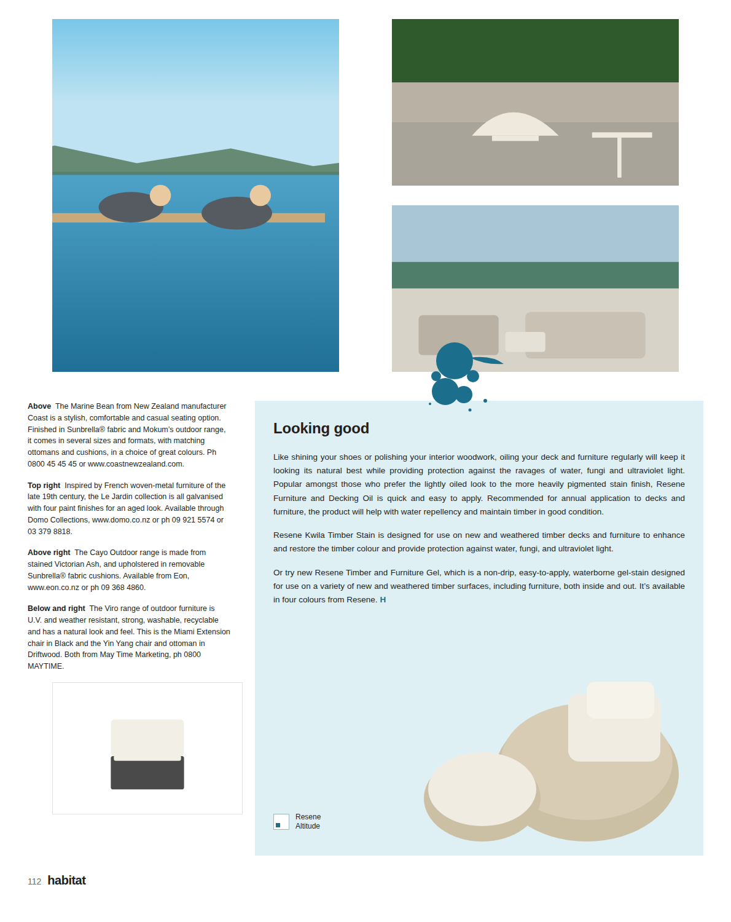Above The Marine Bean from New Zealand manufacturer Coast is a stylish, comfortable and casual seating option. Finished in Sunbrella® fabric and Mokum’s outdoor range, it comes in several sizes and formats, with matching ottomans and cushions, in a choice of great colours. Ph 0800 45 45 45 or www.coastnewzealand.com.
Top right Inspired by French woven-metal furniture of the late 19th century, the Le Jardin collection is all galvanised with four paint finishes for an aged look. Available through Domo Collections, www.domo.co.nz or ph 09 921 5574 or 03 379 8818.
Above right The Cayo Outdoor range is made from stained Victorian Ash, and upholstered in removable Sunbrella® fabric cushions. Available from Eon, www.eon.co.nz or ph 09 368 4860.
Below and right The Viro range of outdoor furniture is U.V. and weather resistant, strong, washable, recyclable and has a natural look and feel. This is the Miami Extension chair in Black and the Yin Yang chair and ottoman in Driftwood. Both from May Time Marketing, ph 0800 MAYTIME.
Looking good
Like shining your shoes or polishing your interior woodwork, oiling your deck and furniture regularly will keep it looking its natural best while providing protection against the ravages of water, fungi and ultraviolet light. Popular amongst those who prefer the lightly oiled look to the more heavily pigmented stain finish, Resene Furniture and Decking Oil is quick and easy to apply. Recommended for annual application to decks and furniture, the product will help with water repellency and maintain timber in good condition.
Resene Kwila Timber Stain is designed for use on new and weathered timber decks and furniture to enhance and restore the timber colour and provide protection against water, fungi, and ultraviolet light.
Or try new Resene Timber and Furniture Gel, which is a non-drip, easy-to-apply, waterborne gel-stain designed for use on a variety of new and weathered timber surfaces, including furniture, both inside and out. It’s available in four colours from Resene.H
Resene
Altitude
112 habitat